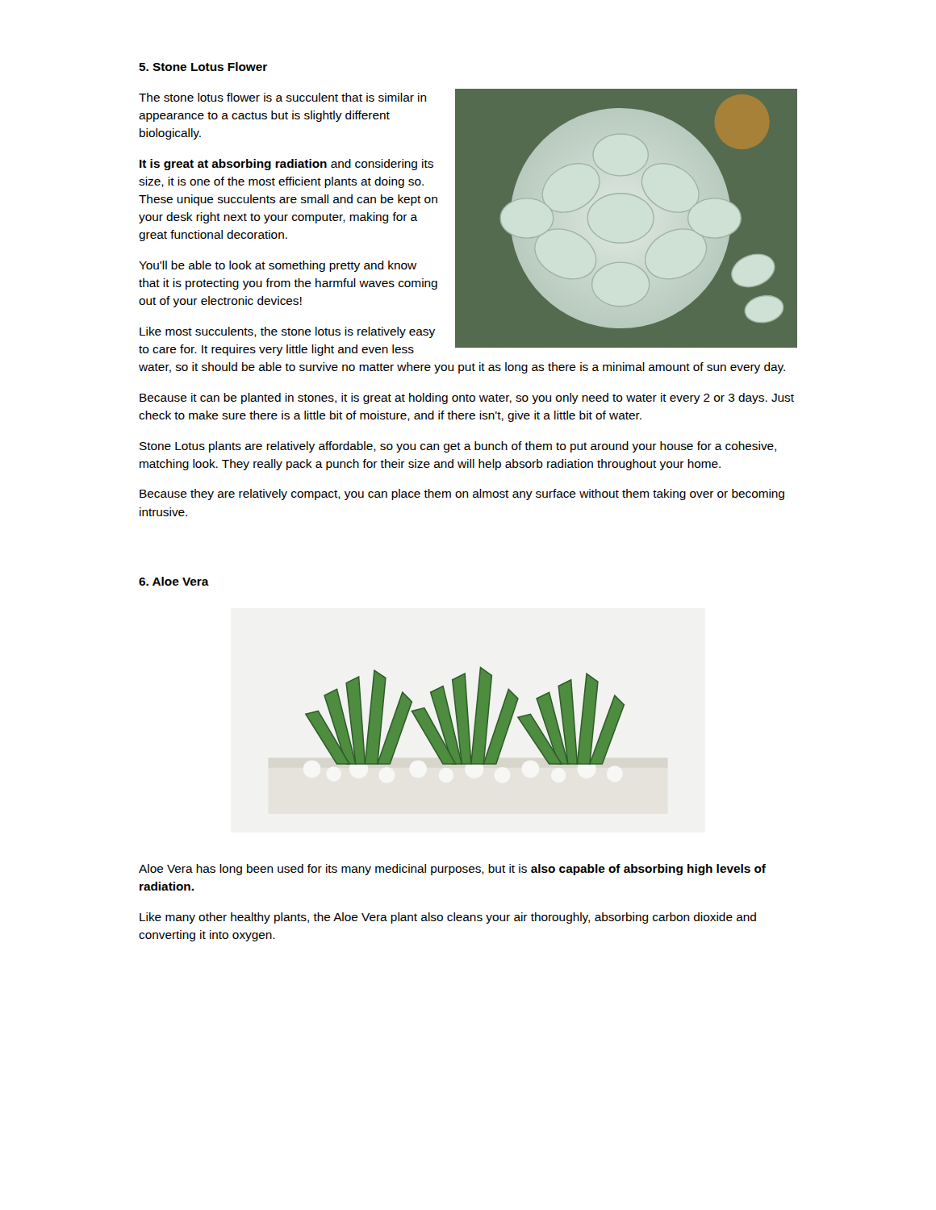5. Stone Lotus Flower
The stone lotus flower is a succulent that is similar in appearance to a cactus but is slightly different biologically.
It is great at absorbing radiation and considering its size, it is one of the most efficient plants at doing so. These unique succulents are small and can be kept on your desk right next to your computer, making for a great functional decoration.
You'll be able to look at something pretty and know that it is protecting you from the harmful waves coming out of your electronic devices!
Like most succulents, the stone lotus is relatively easy to care for. It requires very little light and even less water, so it should be able to survive no matter where you put it as long as there is a minimal amount of sun every day.
Because it can be planted in stones, it is great at holding onto water, so you only need to water it every 2 or 3 days. Just check to make sure there is a little bit of moisture, and if there isn't, give it a little bit of water.
Stone Lotus plants are relatively affordable, so you can get a bunch of them to put around your house for a cohesive, matching look. They really pack a punch for their size and will help absorb radiation throughout your home.
Because they are relatively compact, you can place them on almost any surface without them taking over or becoming intrusive.
6. Aloe Vera
Aloe Vera has long been used for its many medicinal purposes, but it is also capable of absorbing high levels of radiation.
Like many other healthy plants, the Aloe Vera plant also cleans your air thoroughly, absorbing carbon dioxide and converting it into oxygen.